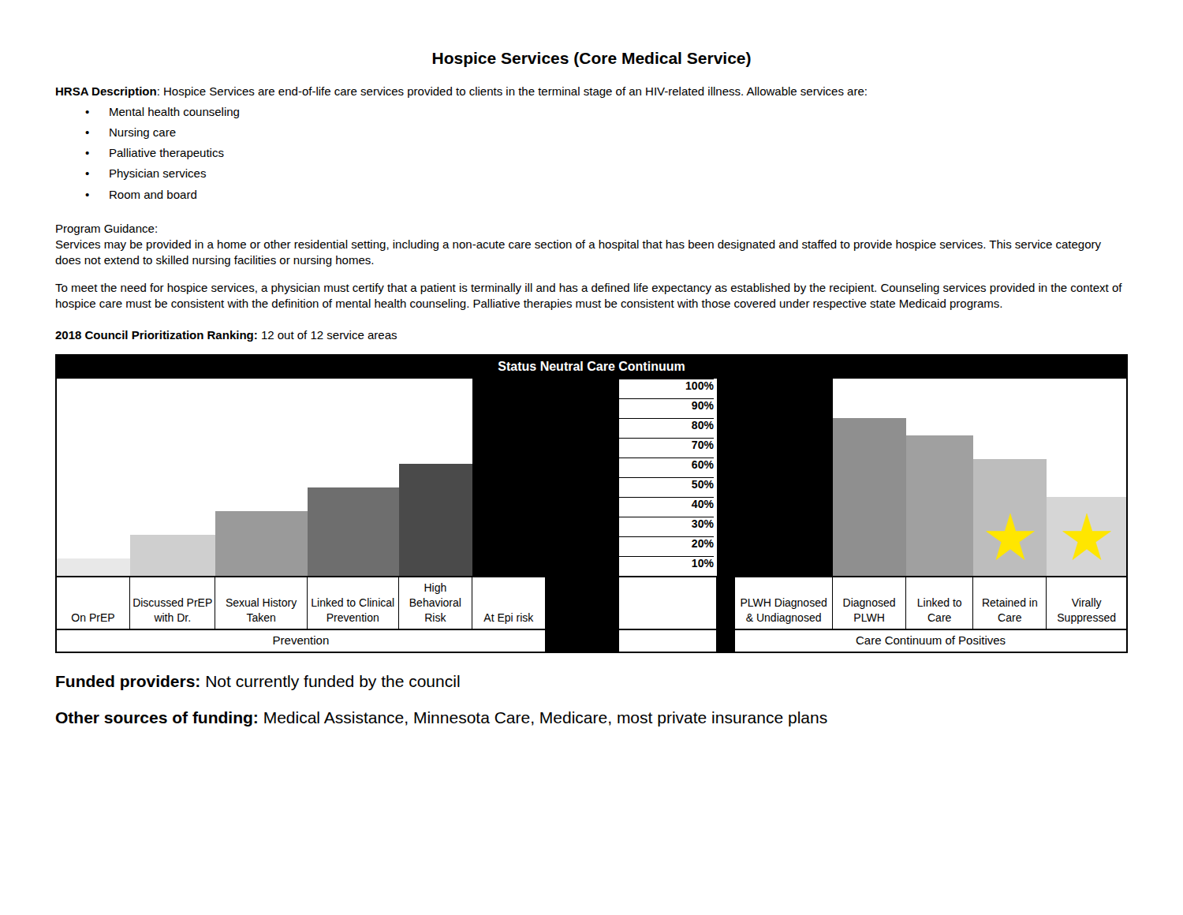Hospice Services (Core Medical Service)
HRSA Description: Hospice Services are end-of-life care services provided to clients in the terminal stage of an HIV-related illness. Allowable services are:
Mental health counseling
Nursing care
Palliative therapeutics
Physician services
Room and board
Program Guidance:
Services may be provided in a home or other residential setting, including a non-acute care section of a hospital that has been designated and staffed to provide hospice services. This service category does not extend to skilled nursing facilities or nursing homes.
To meet the need for hospice services, a physician must certify that a patient is terminally ill and has a defined life expectancy as established by the recipient. Counseling services provided in the context of hospice care must be consistent with the definition of mental health counseling. Palliative therapies must be consistent with those covered under respective state Medicaid programs.
2018 Council Prioritization Ranking: 12 out of 12 service areas
Status Neutral Care Continuum
100%
90%
80%
70%
60%
50%
40%
30%
20%
10%
On PrEP
Discussed PrEP with Dr.
Sexual History Taken
Linked to Clinical Prevention
High Behavioral Risk
At Epi risk
PLWH Diagnosed & Undiagnosed
Diagnosed PLWH
Linked to Care
Retained in Care
Virally Suppressed
Prevention
Care Continuum of Positives
Funded providers: Not currently funded by the council
Other sources of funding: Medical Assistance, Minnesota Care, Medicare, most private insurance plans